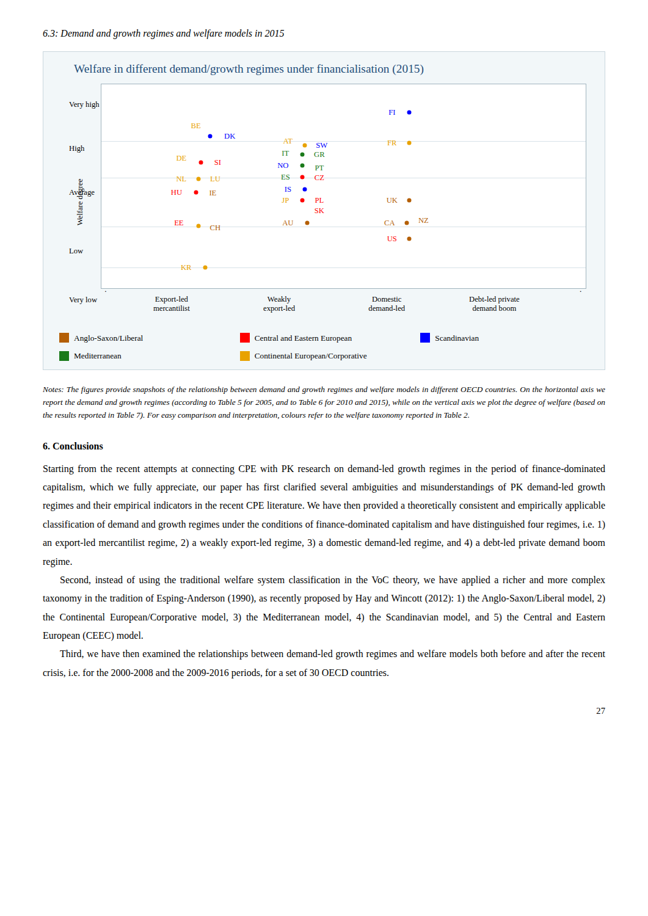6.3: Demand and growth regimes and welfare models in 2015
Welfare in different demand/growth regimes under financialisation (2015)
Welfare degree
Very high
High
Average
Low
Very low
BE DK DE SI NL LU HU IE EE CH KR AT SW IT GR NO PT ES CZ IS JP PL SK AU FI FR UK CA NZ US
.
.
Export-led
mercantilist
Weakly
export-led
Domestic
demand-led
Debt-led private
demand boom
Anglo-Saxon/Liberal
Central and Eastern European
Scandinavian
Mediterranean
Continental European/Corporative
Notes: The figures provide snapshots of the relationship between demand and growth regimes and welfare models in different OECD countries. On the horizontal axis we report the demand and growth regimes (according to Table 5 for 2005, and to Table 6 for 2010 and 2015), while on the vertical axis we plot the degree of welfare (based on the results reported in Table 7). For easy comparison and interpretation, colours refer to the welfare taxonomy reported in Table 2.
6. Conclusions
Starting from the recent attempts at connecting CPE with PK research on demand-led growth regimes in the period of finance-dominated capitalism, which we fully appreciate, our paper has first clarified several ambiguities and misunderstandings of PK demand-led growth regimes and their empirical indicators in the recent CPE literature. We have then provided a theoretically consistent and empirically applicable classification of demand and growth regimes under the conditions of finance-dominated capitalism and have distinguished four regimes, i.e. 1) an export-led mercantilist regime, 2) a weakly export-led regime, 3) a domestic demand-led regime, and 4) a debt-led private demand boom regime.
Second, instead of using the traditional welfare system classification in the VoC theory, we have applied a richer and more complex taxonomy in the tradition of Esping-Anderson (1990), as recently proposed by Hay and Wincott (2012): 1) the Anglo-Saxon/Liberal model, 2) the Continental European/Corporative model, 3) the Mediterranean model, 4) the Scandinavian model, and 5) the Central and Eastern European (CEEC) model.
Third, we have then examined the relationships between demand-led growth regimes and welfare models both before and after the recent crisis, i.e. for the 2000-2008 and the 2009-2016 periods, for a set of 30 OECD countries.
27